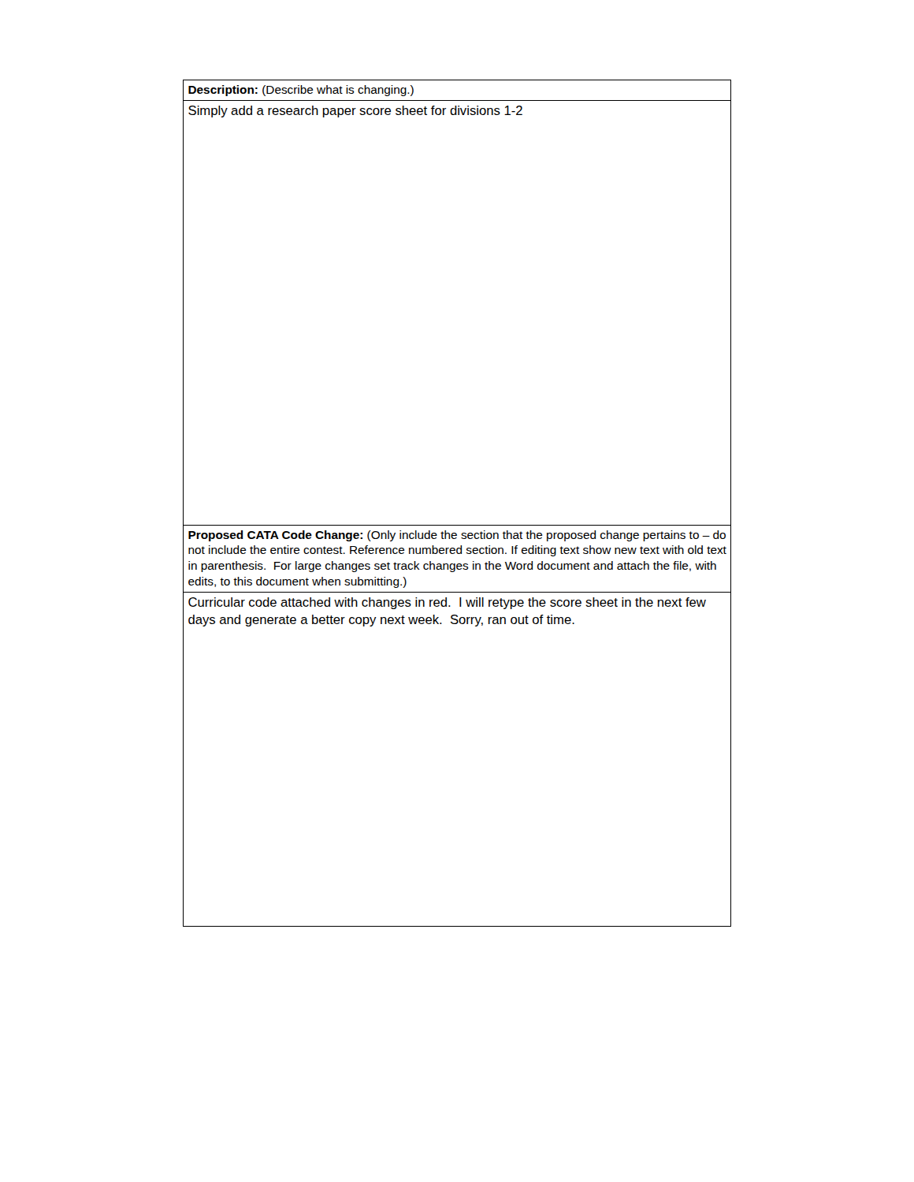| Description: (Describe what is changing.) |
| Simply add a research paper score sheet for divisions 1-2 |
| Proposed CATA Code Change: (Only include the section that the proposed change pertains to – do not include the entire contest. Reference numbered section. If editing text show new text with old text in parenthesis. For large changes set track changes in the Word document and attach the file, with edits, to this document when submitting.) |
| Curricular code attached with changes in red. I will retype the score sheet in the next few days and generate a better copy next week. Sorry, ran out of time. |